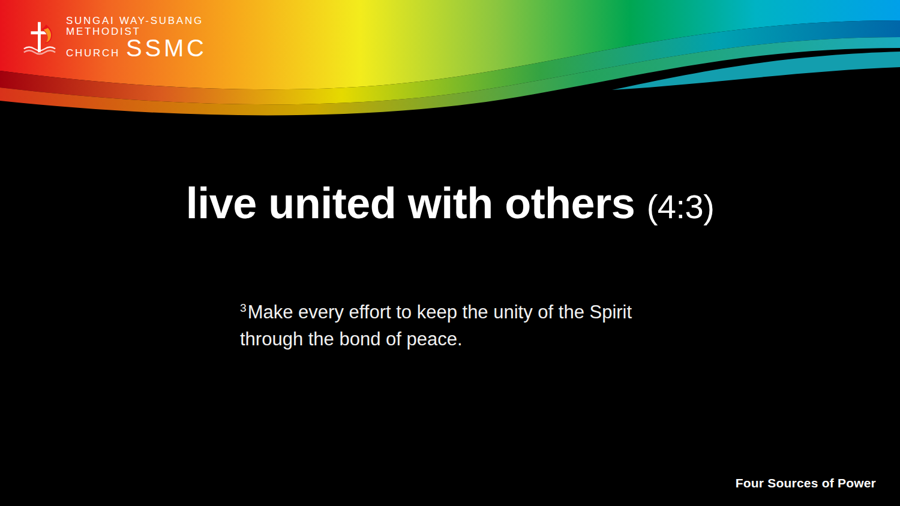Sungai Way-Subang
Methodist
Church SSMC
live united with others (4:3)
3Make every effort to keep the unity of the Spirit through the bond of peace.
Four Sources of Power